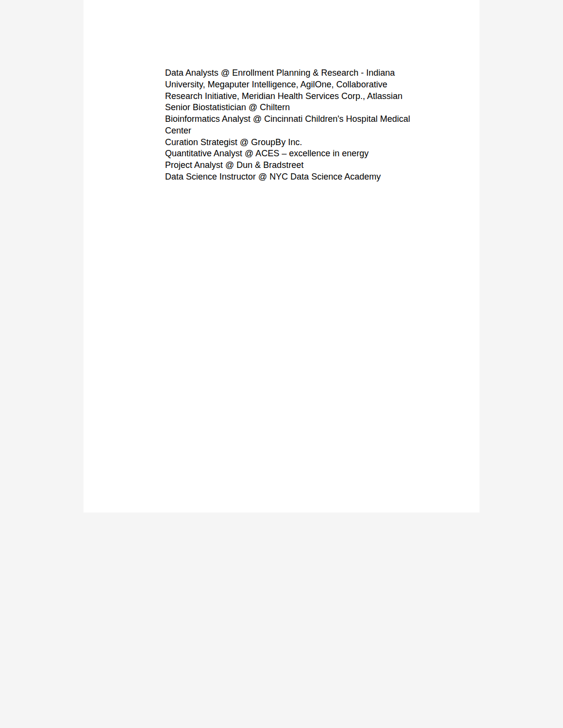Data Analysts @ Enrollment Planning & Research - Indiana University, Megaputer Intelligence, AgilOne, Collaborative Research Initiative, Meridian Health Services Corp., Atlassian
Senior Biostatistician @ Chiltern
Bioinformatics Analyst @ Cincinnati Children's Hospital Medical Center
Curation Strategist @ GroupBy Inc.
Quantitative Analyst @ ACES – excellence in energy
Project Analyst @ Dun & Bradstreet
Data Science Instructor @ NYC Data Science Academy